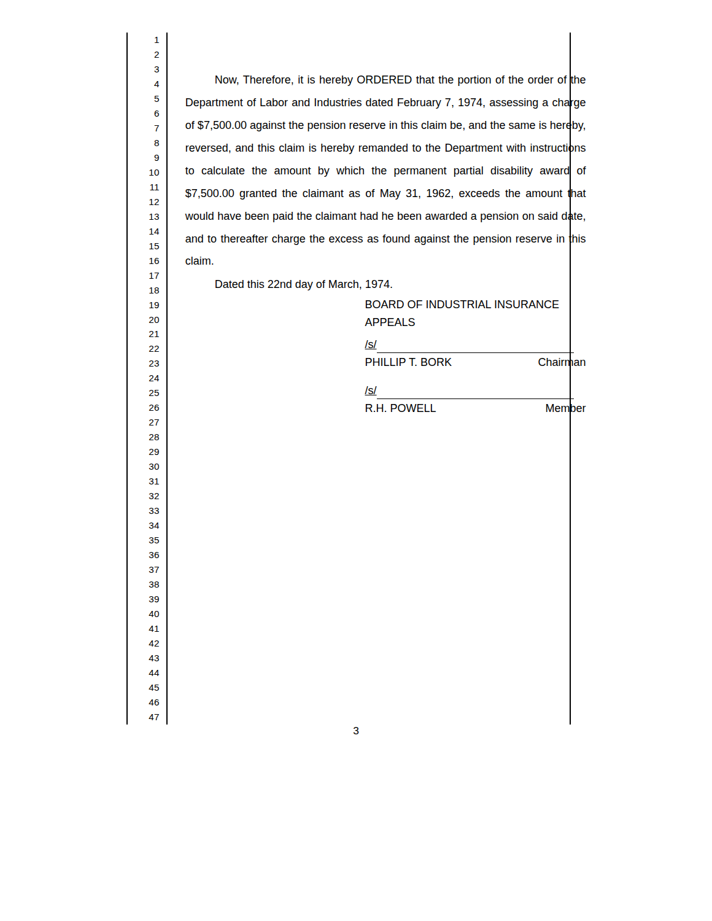1
2
3
4
5
6
7
8
9
10
11
12
13
14
15
16
17
18
19
20
21
22
23
24
25
26
27
28
29
30
31
32
33
34
35
36
37
38
39
40
41
42
43
44
45
46
47
Now, Therefore, it is hereby ORDERED that the portion of the order of the Department of Labor and Industries dated February 7, 1974, assessing a charge of $7,500.00 against the pension reserve in this claim be, and the same is hereby, reversed, and this claim is hereby remanded to the Department with instructions to calculate the amount by which the permanent partial disability award of $7,500.00 granted the claimant as of May 31, 1962, exceeds the amount that would have been paid the claimant had he been awarded a pension on said date, and to thereafter charge the excess as found against the pension reserve in this claim.
Dated this 22nd day of March, 1974.
BOARD OF INDUSTRIAL INSURANCE APPEALS
/s/
PHILLIP T. BORK Chairman
/s/
R.H. POWELL Member
3